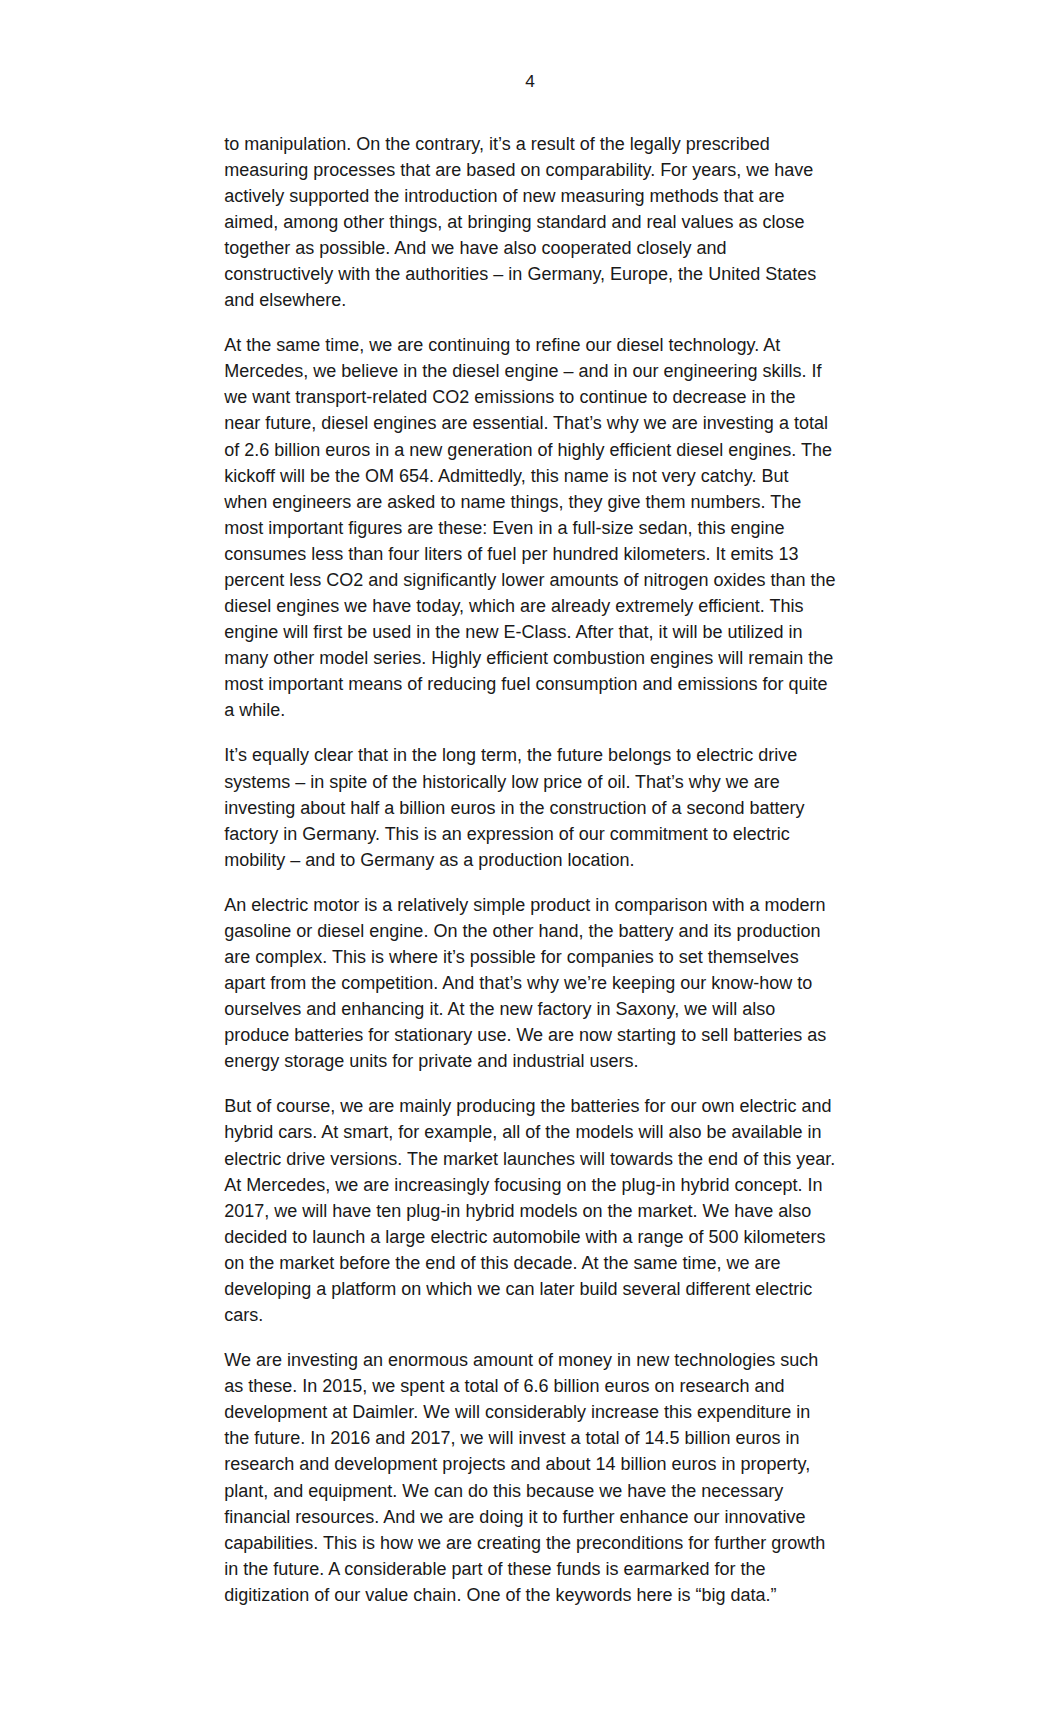4
to manipulation. On the contrary, it’s a result of the legally prescribed measuring processes that are based on comparability. For years, we have actively supported the introduction of new measuring methods that are aimed, among other things, at bringing standard and real values as close together as possible. And we have also cooperated closely and constructively with the authorities – in Germany, Europe, the United States and elsewhere.
At the same time, we are continuing to refine our diesel technology. At Mercedes, we believe in the diesel engine – and in our engineering skills. If we want transport-related CO2 emissions to continue to decrease in the near future, diesel engines are essential. That’s why we are investing a total of 2.6 billion euros in a new generation of highly efficient diesel engines. The kickoff will be the OM 654. Admittedly, this name is not very catchy. But when engineers are asked to name things, they give them numbers. The most important figures are these: Even in a full-size sedan, this engine consumes less than four liters of fuel per hundred kilometers. It emits 13 percent less CO2 and significantly lower amounts of nitrogen oxides than the diesel engines we have today, which are already extremely efficient. This engine will first be used in the new E-Class. After that, it will be utilized in many other model series. Highly efficient combustion engines will remain the most important means of reducing fuel consumption and emissions for quite a while.
It’s equally clear that in the long term, the future belongs to electric drive systems – in spite of the historically low price of oil. That’s why we are investing about half a billion euros in the construction of a second battery factory in Germany. This is an expression of our commitment to electric mobility – and to Germany as a production location.
An electric motor is a relatively simple product in comparison with a modern gasoline or diesel engine. On the other hand, the battery and its production are complex. This is where it’s possible for companies to set themselves apart from the competition. And that’s why we’re keeping our know-how to ourselves and enhancing it. At the new factory in Saxony, we will also produce batteries for stationary use. We are now starting to sell batteries as energy storage units for private and industrial users.
But of course, we are mainly producing the batteries for our own electric and hybrid cars. At smart, for example, all of the models will also be available in electric drive versions. The market launches will towards the end of this year. At Mercedes, we are increasingly focusing on the plug-in hybrid concept. In 2017, we will have ten plug-in hybrid models on the market. We have also decided to launch a large electric automobile with a range of 500 kilometers on the market before the end of this decade. At the same time, we are developing a platform on which we can later build several different electric cars.
We are investing an enormous amount of money in new technologies such as these. In 2015, we spent a total of 6.6 billion euros on research and development at Daimler. We will considerably increase this expenditure in the future. In 2016 and 2017, we will invest a total of 14.5 billion euros in research and development projects and about 14 billion euros in property, plant, and equipment. We can do this because we have the necessary financial resources. And we are doing it to further enhance our innovative capabilities. This is how we are creating the preconditions for further growth in the future. A considerable part of these funds is earmarked for the digitization of our value chain. One of the keywords here is “big data.”